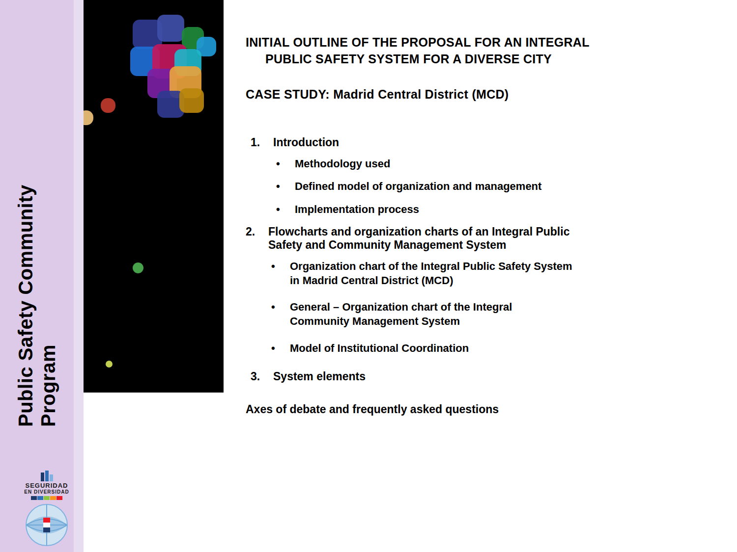Public Safety Community
Program
SEGURIDADEN DIVERSIDAD
Initial outline of the proposal for an integral public safety system for a diverse city
CASE STUDY: Madrid Central District (MCD)
1. Introduction
Methodology used
Defined model of organization and management
Implementation process
2. Flowcharts and organization charts of an Integral Public Safety and Community Management System
Organization chart of the Integral Public Safety System
in Madrid Central District (MCD)
General – Organization chart of the Integral
Community Management System
Model of Institutional Coordination
3. System elements
Axes of debate and frequently asked questions